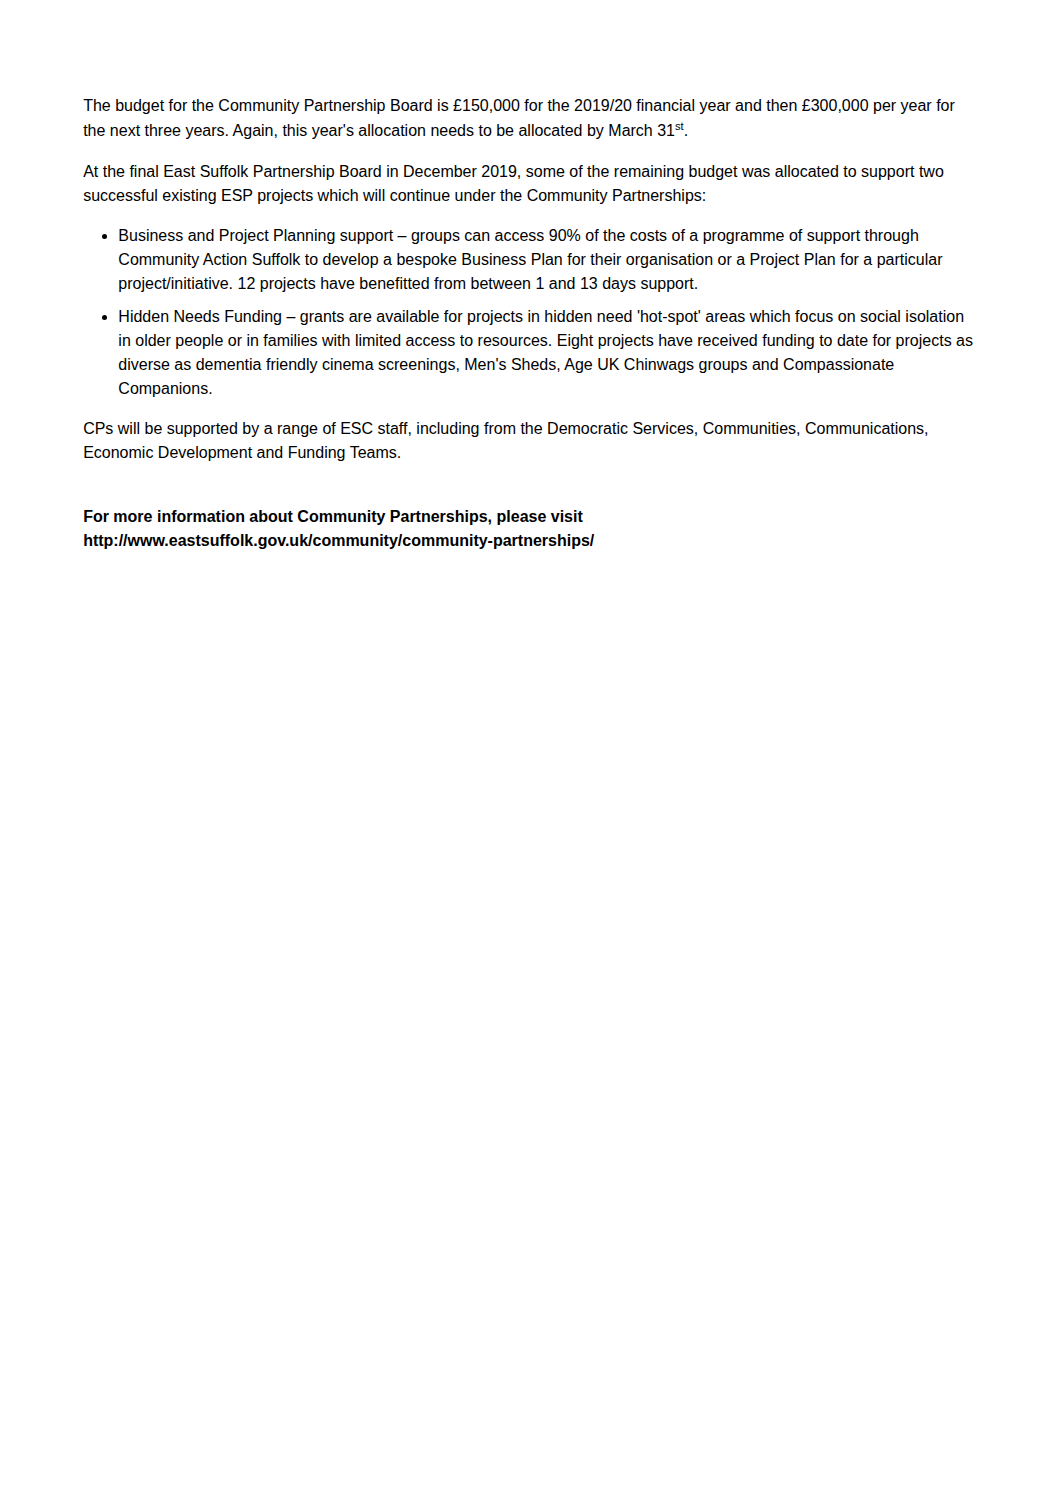The budget for the Community Partnership Board is £150,000 for the 2019/20 financial year and then £300,000 per year for the next three years. Again, this year's allocation needs to be allocated by March 31st.
At the final East Suffolk Partnership Board in December 2019, some of the remaining budget was allocated to support two successful existing ESP projects which will continue under the Community Partnerships:
Business and Project Planning support – groups can access 90% of the costs of a programme of support through Community Action Suffolk to develop a bespoke Business Plan for their organisation or a Project Plan for a particular project/initiative. 12 projects have benefitted from between 1 and 13 days support.
Hidden Needs Funding – grants are available for projects in hidden need 'hot-spot' areas which focus on social isolation in older people or in families with limited access to resources. Eight projects have received funding to date for projects as diverse as dementia friendly cinema screenings, Men's Sheds, Age UK Chinwags groups and Compassionate Companions.
CPs will be supported by a range of ESC staff, including from the Democratic Services, Communities, Communications, Economic Development and Funding Teams.
For more information about Community Partnerships, please visit
http://www.eastsuffolk.gov.uk/community/community-partnerships/